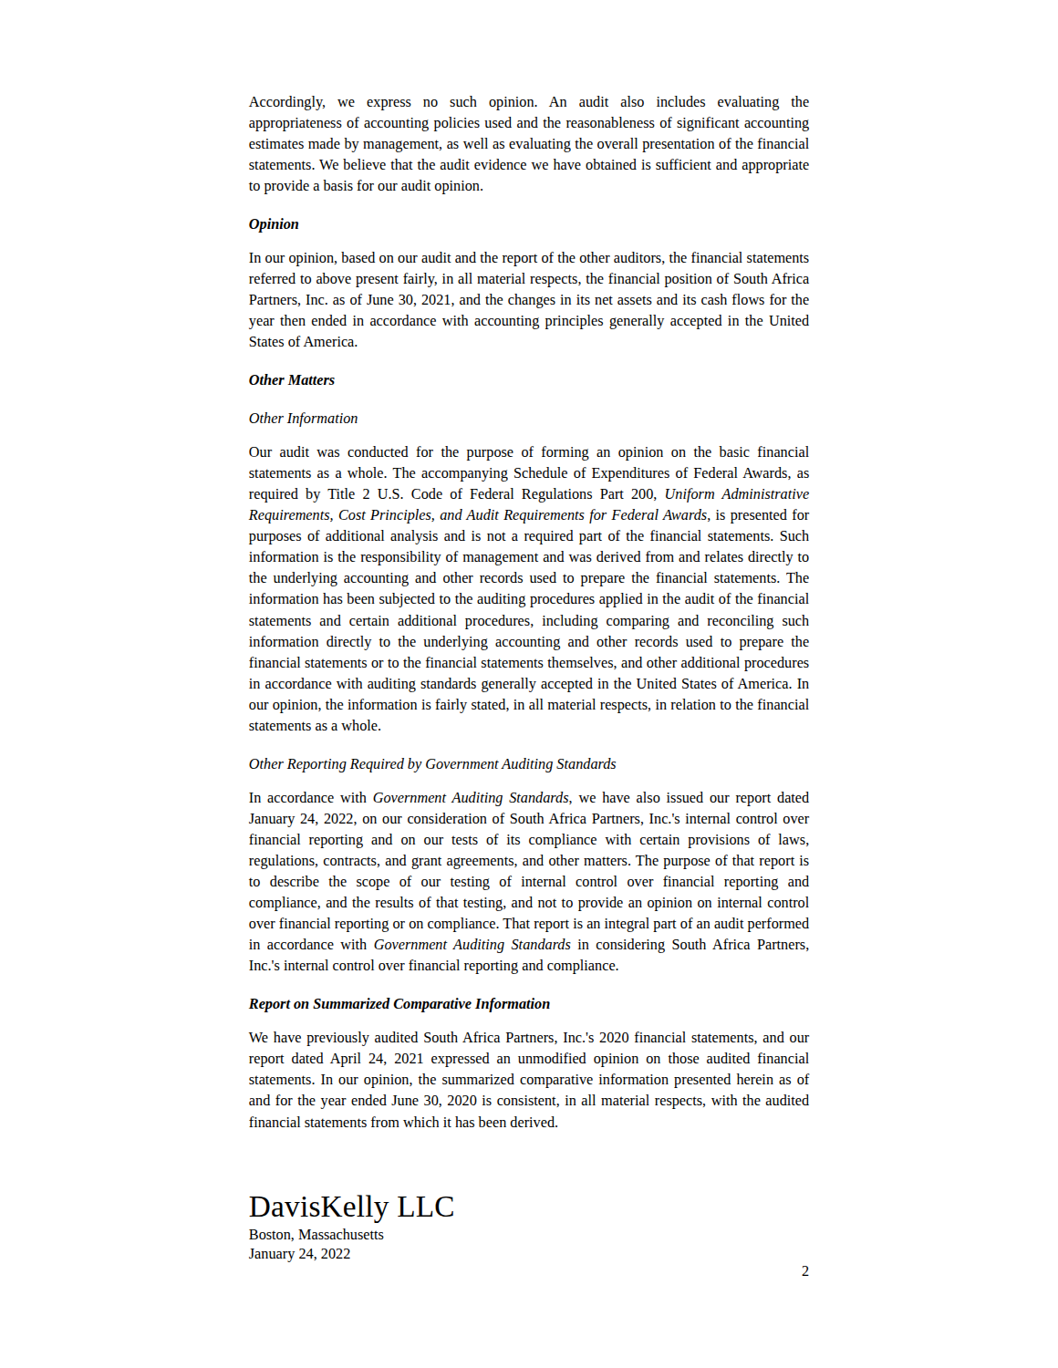Accordingly, we express no such opinion. An audit also includes evaluating the appropriateness of accounting policies used and the reasonableness of significant accounting estimates made by management, as well as evaluating the overall presentation of the financial statements. We believe that the audit evidence we have obtained is sufficient and appropriate to provide a basis for our audit opinion.
Opinion
In our opinion, based on our audit and the report of the other auditors, the financial statements referred to above present fairly, in all material respects, the financial position of South Africa Partners, Inc. as of June 30, 2021, and the changes in its net assets and its cash flows for the year then ended in accordance with accounting principles generally accepted in the United States of America.
Other Matters
Other Information
Our audit was conducted for the purpose of forming an opinion on the basic financial statements as a whole. The accompanying Schedule of Expenditures of Federal Awards, as required by Title 2 U.S. Code of Federal Regulations Part 200, Uniform Administrative Requirements, Cost Principles, and Audit Requirements for Federal Awards, is presented for purposes of additional analysis and is not a required part of the financial statements. Such information is the responsibility of management and was derived from and relates directly to the underlying accounting and other records used to prepare the financial statements. The information has been subjected to the auditing procedures applied in the audit of the financial statements and certain additional procedures, including comparing and reconciling such information directly to the underlying accounting and other records used to prepare the financial statements or to the financial statements themselves, and other additional procedures in accordance with auditing standards generally accepted in the United States of America. In our opinion, the information is fairly stated, in all material respects, in relation to the financial statements as a whole.
Other Reporting Required by Government Auditing Standards
In accordance with Government Auditing Standards, we have also issued our report dated January 24, 2022, on our consideration of South Africa Partners, Inc.'s internal control over financial reporting and on our tests of its compliance with certain provisions of laws, regulations, contracts, and grant agreements, and other matters. The purpose of that report is to describe the scope of our testing of internal control over financial reporting and compliance, and the results of that testing, and not to provide an opinion on internal control over financial reporting or on compliance. That report is an integral part of an audit performed in accordance with Government Auditing Standards in considering South Africa Partners, Inc.'s internal control over financial reporting and compliance.
Report on Summarized Comparative Information
We have previously audited South Africa Partners, Inc.'s 2020 financial statements, and our report dated April 24, 2021 expressed an unmodified opinion on those audited financial statements. In our opinion, the summarized comparative information presented herein as of and for the year ended June 30, 2020 is consistent, in all material respects, with the audited financial statements from which it has been derived.
DavisKelly LLC
Boston, Massachusetts
January 24, 2022
2